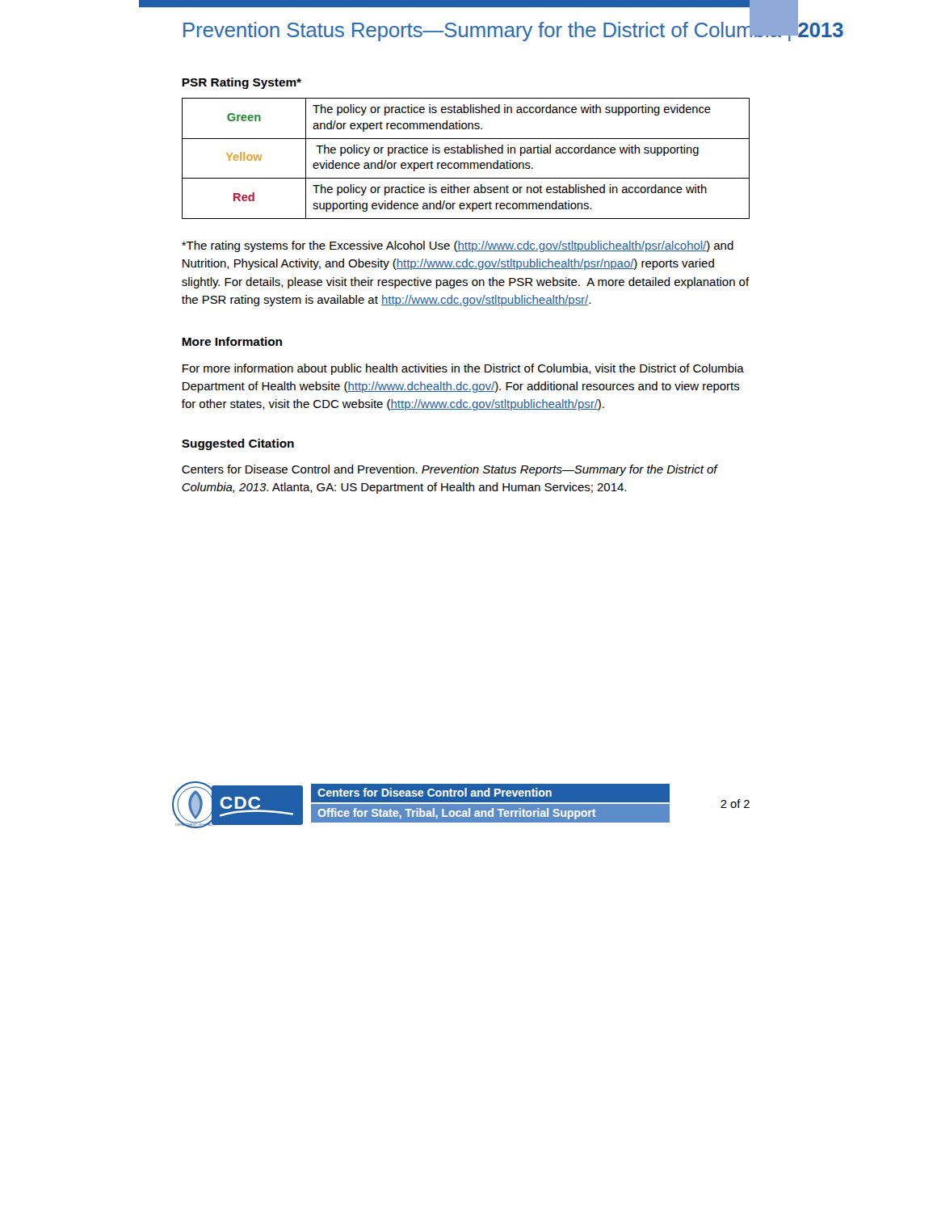Prevention Status Reports—Summary for the District of Columbia | 2013
PSR Rating System*
| Green | The policy or practice is established in accordance with supporting evidence and/or expert recommendations. |
| Yellow | The policy or practice is established in partial accordance with supporting evidence and/or expert recommendations. |
| Red | The policy or practice is either absent or not established in accordance with supporting evidence and/or expert recommendations. |
*The rating systems for the Excessive Alcohol Use (http://www.cdc.gov/stltpublichealth/psr/alcohol/) and Nutrition, Physical Activity, and Obesity (http://www.cdc.gov/stltpublichealth/psr/npao/) reports varied slightly. For details, please visit their respective pages on the PSR website. A more detailed explanation of the PSR rating system is available at http://www.cdc.gov/stltpublichealth/psr/.
More Information
For more information about public health activities in the District of Columbia, visit the District of Columbia Department of Health website (http://www.dchealth.dc.gov/). For additional resources and to view reports for other states, visit the CDC website (http://www.cdc.gov/stltpublichealth/psr/).
Suggested Citation
Centers for Disease Control and Prevention. Prevention Status Reports—Summary for the District of Columbia, 2013. Atlanta, GA: US Department of Health and Human Services; 2014.
DEPARTMENT OF HEALTH
CDC
Centers for Disease Control and Prevention
Office for State, Tribal, Local and Territorial Support
2 of 2